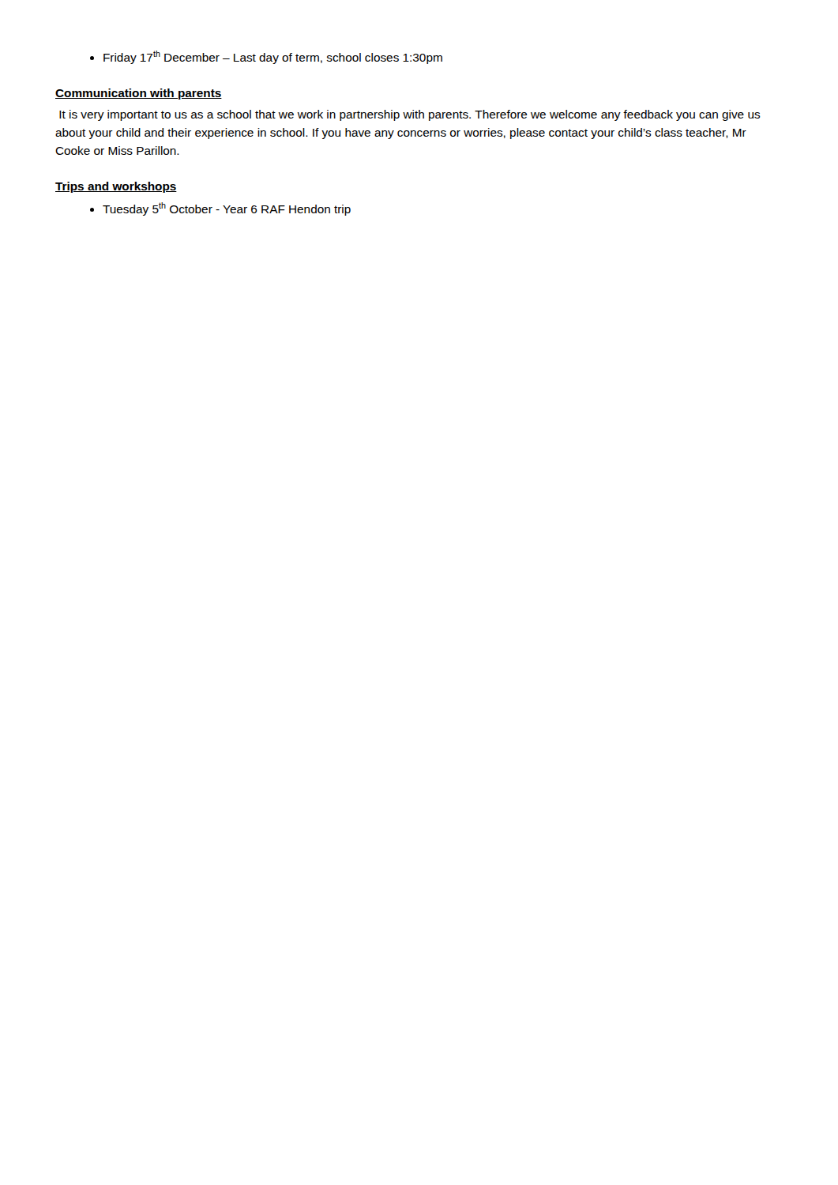Friday 17th December – Last day of term, school closes 1:30pm
Communication with parents
It is very important to us as a school that we work in partnership with parents. Therefore we welcome any feedback you can give us about your child and their experience in school. If you have any concerns or worries, please contact your child’s class teacher, Mr Cooke or Miss Parillon.
Trips and workshops
Tuesday 5th October - Year 6 RAF Hendon trip